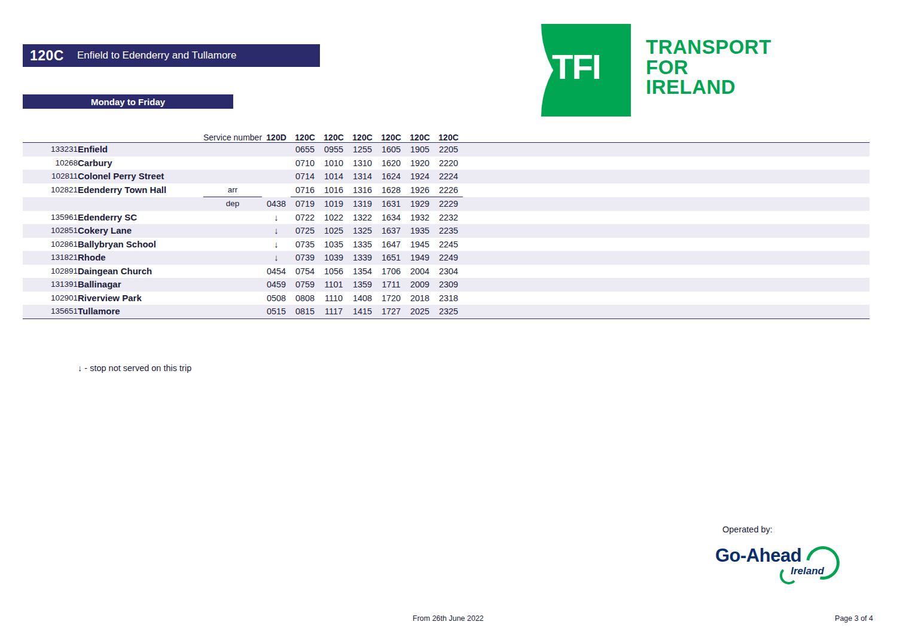120C Enfield to Edenderry and Tullamore
Monday to Friday
TFI
TRANSPORT
FOR
IRELAND
| | | Service number | 120D | 120C | 120C | 120C | 120C | 120C | 120C | |
| 133231 | Enfield | | | 0655 | 0955 | 1255 | 1605 | 1905 | 2205 | |
| 10268 | Carbury | | | 0710 | 1010 | 1310 | 1620 | 1920 | 2220 | |
| 102811 | Colonel Perry Street | | | 0714 | 1014 | 1314 | 1624 | 1924 | 2224 | |
| 102821 | Edenderry Town Hall | arr | | 0716 | 1016 | 1316 | 1628 | 1926 | 2226 | |
| | | dep | 0438 | 0719 | 1019 | 1319 | 1631 | 1929 | 2229 | |
| 135961 | Edenderry SC | | ↓ | 0722 | 1022 | 1322 | 1634 | 1932 | 2232 | |
| 102851 | Cokery Lane | | ↓ | 0725 | 1025 | 1325 | 1637 | 1935 | 2235 | |
| 102861 | Ballybryan School | | ↓ | 0735 | 1035 | 1335 | 1647 | 1945 | 2245 | |
| 131821 | Rhode | | ↓ | 0739 | 1039 | 1339 | 1651 | 1949 | 2249 | |
| 102891 | Daingean Church | | 0454 | 0754 | 1056 | 1354 | 1706 | 2004 | 2304 | |
| 131391 | Ballinagar | | 0459 | 0759 | 1101 | 1359 | 1711 | 2009 | 2309 | |
| 102901 | Riverview Park | | 0508 | 0808 | 1110 | 1408 | 1720 | 2018 | 2318 | |
| 135651 | Tullamore | | 0515 | 0815 | 1117 | 1415 | 1727 | 2025 | 2325 | |
↓ - stop not served on this trip
Operated by:
Go-Ahead Ireland
From 26th June 2022
Page 3 of 4